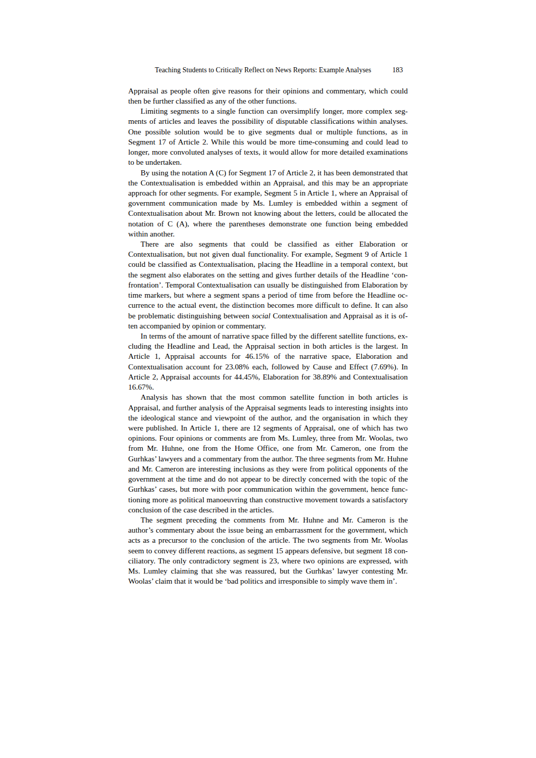Teaching Students to Critically Reflect on News Reports: Example Analyses 183
Appraisal as people often give reasons for their opinions and commentary, which could then be further classified as any of the other functions.
Limiting segments to a single function can oversimplify longer, more complex segments of articles and leaves the possibility of disputable classifications within analyses. One possible solution would be to give segments dual or multiple functions, as in Segment 17 of Article 2. While this would be more time-consuming and could lead to longer, more convoluted analyses of texts, it would allow for more detailed examinations to be undertaken.
By using the notation A (C) for Segment 17 of Article 2, it has been demonstrated that the Contextualisation is embedded within an Appraisal, and this may be an appropriate approach for other segments. For example, Segment 5 in Article 1, where an Appraisal of government communication made by Ms. Lumley is embedded within a segment of Contextualisation about Mr. Brown not knowing about the letters, could be allocated the notation of C (A), where the parentheses demonstrate one function being embedded within another.
There are also segments that could be classified as either Elaboration or Contextualisation, but not given dual functionality. For example, Segment 9 of Article 1 could be classified as Contextualisation, placing the Headline in a temporal context, but the segment also elaborates on the setting and gives further details of the Headline ‘confrontation’. Temporal Contextualisation can usually be distinguished from Elaboration by time markers, but where a segment spans a period of time from before the Headline occurrence to the actual event, the distinction becomes more difficult to define. It can also be problematic distinguishing between social Contextualisation and Appraisal as it is often accompanied by opinion or commentary.
In terms of the amount of narrative space filled by the different satellite functions, excluding the Headline and Lead, the Appraisal section in both articles is the largest. In Article 1, Appraisal accounts for 46.15% of the narrative space, Elaboration and Contextualisation account for 23.08% each, followed by Cause and Effect (7.69%). In Article 2, Appraisal accounts for 44.45%, Elaboration for 38.89% and Contextualisation 16.67%.
Analysis has shown that the most common satellite function in both articles is Appraisal, and further analysis of the Appraisal segments leads to interesting insights into the ideological stance and viewpoint of the author, and the organisation in which they were published. In Article 1, there are 12 segments of Appraisal, one of which has two opinions. Four opinions or comments are from Ms. Lumley, three from Mr. Woolas, two from Mr. Huhne, one from the Home Office, one from Mr. Cameron, one from the Gurhkas’ lawyers and a commentary from the author. The three segments from Mr. Huhne and Mr. Cameron are interesting inclusions as they were from political opponents of the government at the time and do not appear to be directly concerned with the topic of the Gurhkas’ cases, but more with poor communication within the government, hence functioning more as political manoeuvring than constructive movement towards a satisfactory conclusion of the case described in the articles.
The segment preceding the comments from Mr. Huhne and Mr. Cameron is the author’s commentary about the issue being an embarrassment for the government, which acts as a precursor to the conclusion of the article. The two segments from Mr. Woolas seem to convey different reactions, as segment 15 appears defensive, but segment 18 conciliatory. The only contradictory segment is 23, where two opinions are expressed, with Ms. Lumley claiming that she was reassured, but the Gurhkas’ lawyer contesting Mr. Woolas’ claim that it would be ‘bad politics and irresponsible to simply wave them in’.